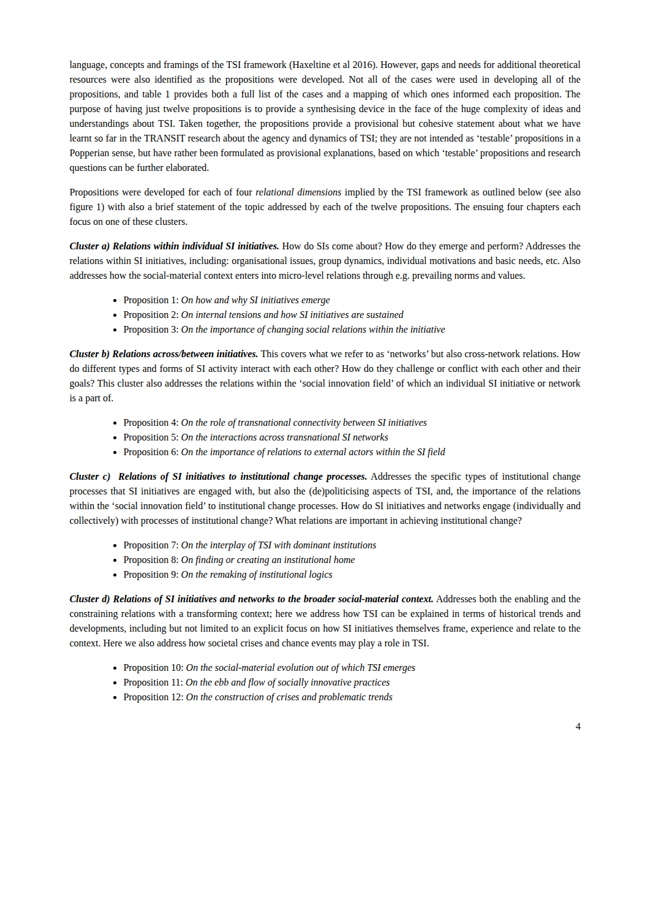language, concepts and framings of the TSI framework (Haxeltine et al 2016). However, gaps and needs for additional theoretical resources were also identified as the propositions were developed. Not all of the cases were used in developing all of the propositions, and table 1 provides both a full list of the cases and a mapping of which ones informed each proposition. The purpose of having just twelve propositions is to provide a synthesising device in the face of the huge complexity of ideas and understandings about TSI. Taken together, the propositions provide a provisional but cohesive statement about what we have learnt so far in the TRANSIT research about the agency and dynamics of TSI; they are not intended as ‘testable’ propositions in a Popperian sense, but have rather been formulated as provisional explanations, based on which ‘testable’ propositions and research questions can be further elaborated.
Propositions were developed for each of four relational dimensions implied by the TSI framework as outlined below (see also figure 1) with also a brief statement of the topic addressed by each of the twelve propositions. The ensuing four chapters each focus on one of these clusters.
Cluster a) Relations within individual SI initiatives. How do SIs come about? How do they emerge and perform? Addresses the relations within SI initiatives, including: organisational issues, group dynamics, individual motivations and basic needs, etc. Also addresses how the social-material context enters into micro-level relations through e.g. prevailing norms and values.
Proposition 1: On how and why SI initiatives emerge
Proposition 2: On internal tensions and how SI initiatives are sustained
Proposition 3: On the importance of changing social relations within the initiative
Cluster b) Relations across/between initiatives. This covers what we refer to as ‘networks’ but also cross-network relations. How do different types and forms of SI activity interact with each other? How do they challenge or conflict with each other and their goals? This cluster also addresses the relations within the ‘social innovation field’ of which an individual SI initiative or network is a part of.
Proposition 4: On the role of transnational connectivity between SI initiatives
Proposition 5: On the interactions across transnational SI networks
Proposition 6: On the importance of relations to external actors within the SI field
Cluster c) Relations of SI initiatives to institutional change processes. Addresses the specific types of institutional change processes that SI initiatives are engaged with, but also the (de)politicising aspects of TSI, and, the importance of the relations within the ‘social innovation field’ to institutional change processes. How do SI initiatives and networks engage (individually and collectively) with processes of institutional change? What relations are important in achieving institutional change?
Proposition 7: On the interplay of TSI with dominant institutions
Proposition 8: On finding or creating an institutional home
Proposition 9: On the remaking of institutional logics
Cluster d) Relations of SI initiatives and networks to the broader social-material context. Addresses both the enabling and the constraining relations with a transforming context; here we address how TSI can be explained in terms of historical trends and developments, including but not limited to an explicit focus on how SI initiatives themselves frame, experience and relate to the context. Here we also address how societal crises and chance events may play a role in TSI.
Proposition 10: On the social-material evolution out of which TSI emerges
Proposition 11: On the ebb and flow of socially innovative practices
Proposition 12: On the construction of crises and problematic trends
4